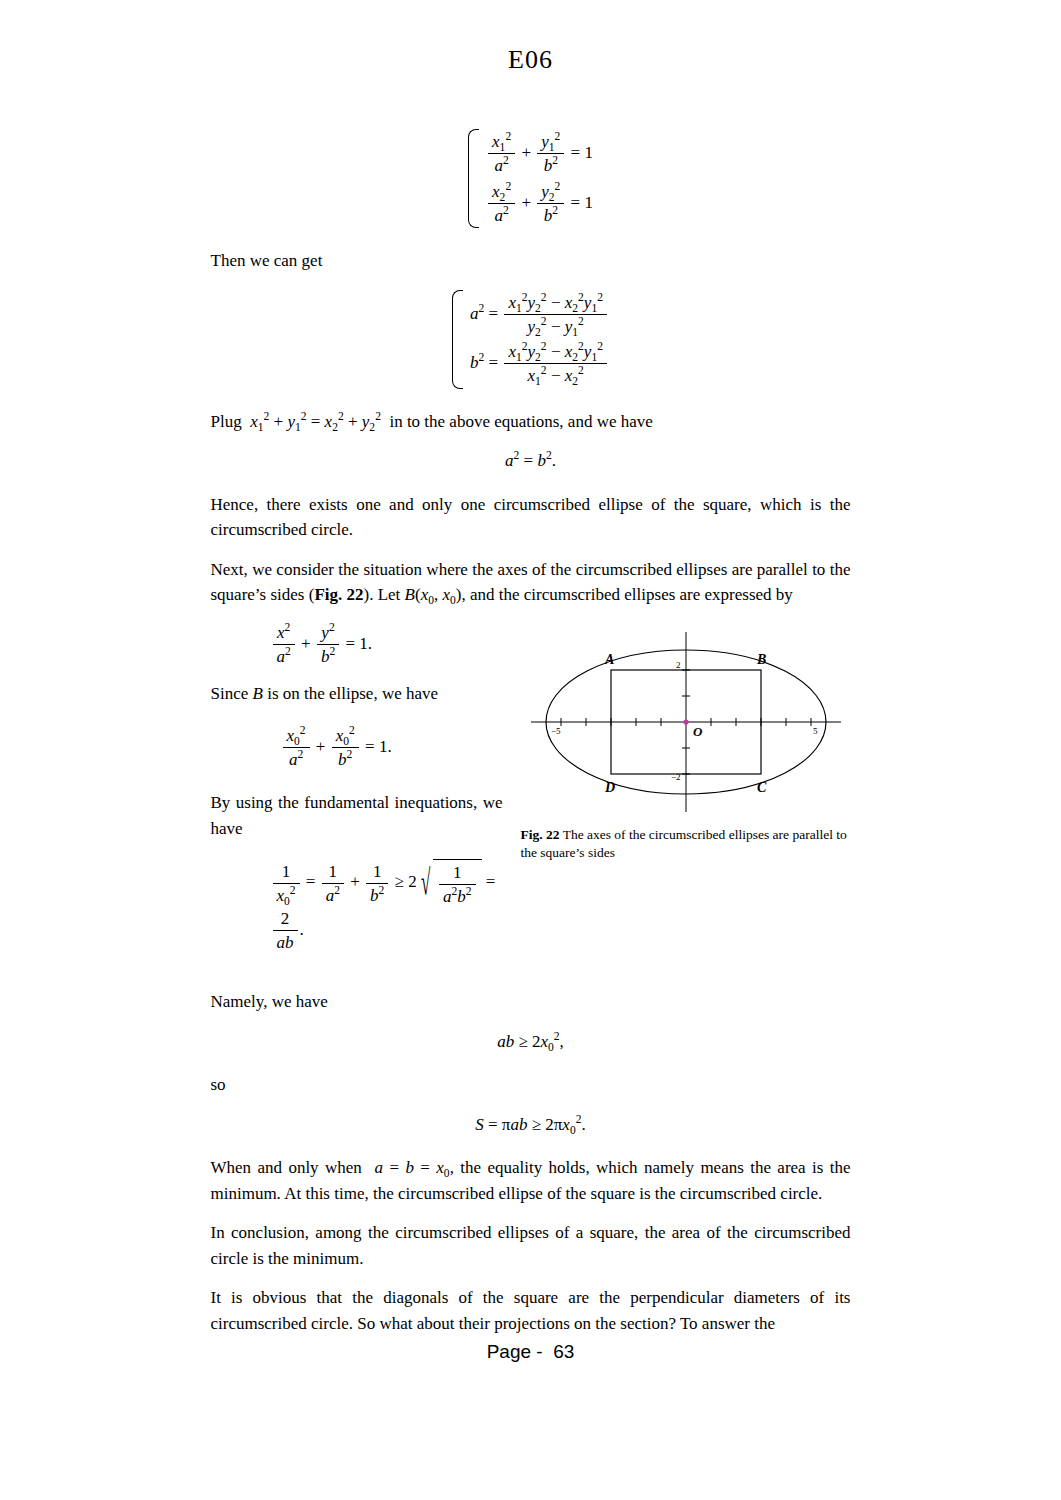E06
x12 a2 + y12 b2 = 1 x22 a2 + y22 b2 = 1
Then we can get
a2 = x12y22 − x22y12 y22 − y12 b2 = x12y22 − x22y12 x12 − x22
Plug x12 + y12 = x22 + y22 in to the above equations, and we have
a2 = b2.
Hence, there exists one and only one circumscribed ellipse of the square, which is the circumscribed circle.
Next, we consider the situation where the axes of the circumscribed ellipses are parallel to the square’s sides (Fig. 22). Let B(x0, x0), and the circumscribed ellipses are expressed by
A B D C O 2 −2 −5 5
Fig. 22 The axes of the circumscribed ellipses are parallel to the square’s sides
x2 a2 + y2 b2 = 1.
Since B is on the ellipse, we have
x02 a2 + x02 b2 = 1.
By using the fundamental inequations, we have
1 x02 = 1 a2 + 1 b2 ≥ 2 1 a2b2 = 2 ab.
Namely, we have
ab ≥ 2x02,
so
S = πab ≥ 2πx02.
When and only when a = b = x0, the equality holds, which namely means the area is the minimum. At this time, the circumscribed ellipse of the square is the circumscribed circle.
In conclusion, among the circumscribed ellipses of a square, the area of the circumscribed circle is the minimum.
It is obvious that the diagonals of the square are the perpendicular diameters of its circumscribed circle. So what about their projections on the section? To answer the
Page - 63